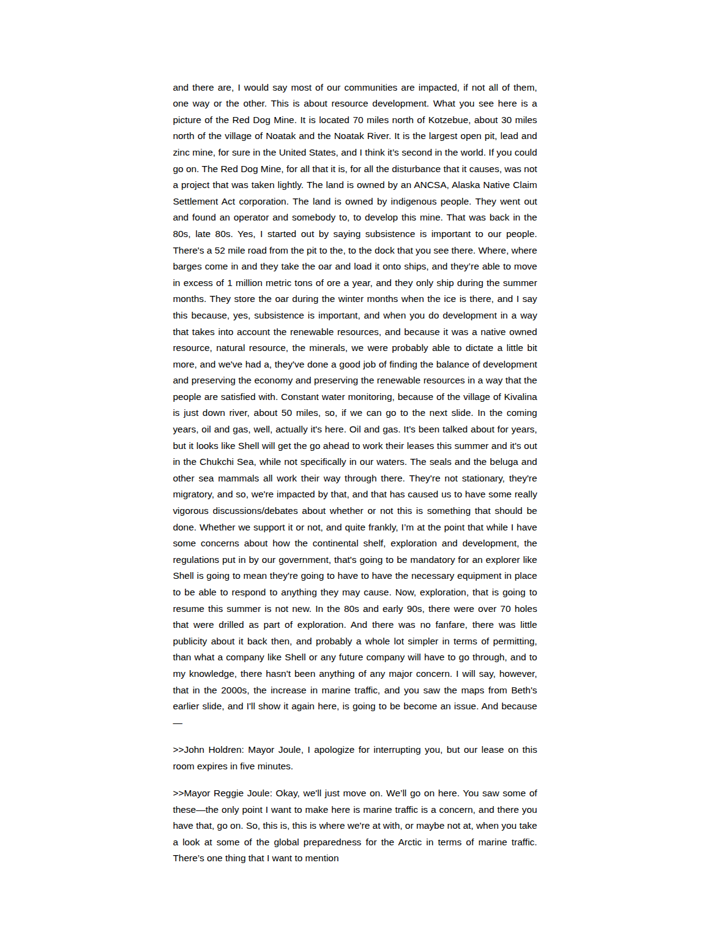and there are, I would say most of our communities are impacted, if not all of them, one way or the other. This is about resource development. What you see here is a picture of the Red Dog Mine. It is located 70 miles north of Kotzebue, about 30 miles north of the village of Noatak and the Noatak River. It is the largest open pit, lead and zinc mine, for sure in the United States, and I think it’s second in the world. If you could go on. The Red Dog Mine, for all that it is, for all the disturbance that it causes, was not a project that was taken lightly. The land is owned by an ANCSA, Alaska Native Claim Settlement Act corporation. The land is owned by indigenous people. They went out and found an operator and somebody to, to develop this mine. That was back in the 80s, late 80s. Yes, I started out by saying subsistence is important to our people. There's a 52 mile road from the pit to the, to the dock that you see there. Where, where barges come in and they take the oar and load it onto ships, and they’re able to move in excess of 1 million metric tons of ore a year, and they only ship during the summer months. They store the oar during the winter months when the ice is there, and I say this because, yes, subsistence is important, and when you do development in a way that takes into account the renewable resources, and because it was a native owned resource, natural resource, the minerals, we were probably able to dictate a little bit more, and we've had a, they've done a good job of finding the balance of development and preserving the economy and preserving the renewable resources in a way that the people are satisfied with. Constant water monitoring, because of the village of Kivalina is just down river, about 50 miles, so, if we can go to the next slide. In the coming years, oil and gas, well, actually it's here. Oil and gas. It’s been talked about for years, but it looks like Shell will get the go ahead to work their leases this summer and it's out in the Chukchi Sea, while not specifically in our waters. The seals and the beluga and other sea mammals all work their way through there. They're not stationary, they're migratory, and so, we're impacted by that, and that has caused us to have some really vigorous discussions/debates about whether or not this is something that should be done. Whether we support it or not, and quite frankly, I’m at the point that while I have some concerns about how the continental shelf, exploration and development, the regulations put in by our government, that's going to be mandatory for an explorer like Shell is going to mean they're going to have to have the necessary equipment in place to be able to respond to anything they may cause. Now, exploration, that is going to resume this summer is not new. In the 80s and early 90s, there were over 70 holes that were drilled as part of exploration. And there was no fanfare, there was little publicity about it back then, and probably a whole lot simpler in terms of permitting, than what a company like Shell or any future company will have to go through, and to my knowledge, there hasn't been anything of any major concern. I will say, however, that in the 2000s, the increase in marine traffic, and you saw the maps from Beth's earlier slide, and I'll show it again here, is going to be become an issue. And because—
>>John Holdren: Mayor Joule, I apologize for interrupting you, but our lease on this room expires in five minutes.
>>Mayor Reggie Joule: Okay, we'll just move on. We’ll go on here. You saw some of these—the only point I want to make here is marine traffic is a concern, and there you have that, go on. So, this is, this is where we're at with, or maybe not at, when you take a look at some of the global preparedness for the Arctic in terms of marine traffic. There’s one thing that I want to mention